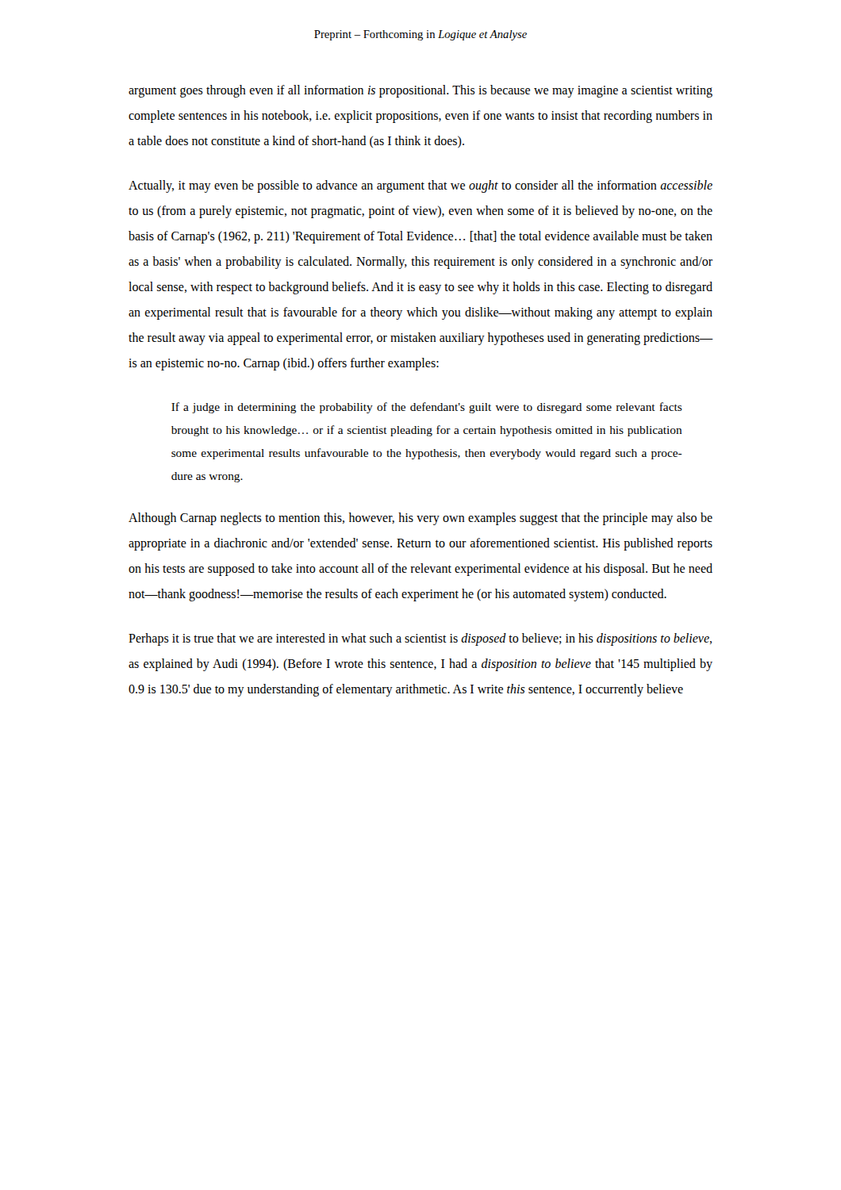Preprint – Forthcoming in Logique et Analyse
argument goes through even if all information is propositional. This is because we may imagine a scientist writing complete sentences in his notebook, i.e. explicit propositions, even if one wants to insist that recording numbers in a table does not constitute a kind of short-hand (as I think it does).
Actually, it may even be possible to advance an argument that we ought to consider all the information accessible to us (from a purely epistemic, not pragmatic, point of view), even when some of it is believed by no-one, on the basis of Carnap's (1962, p. 211) 'Requirement of Total Evidence… [that] the total evidence available must be taken as a basis' when a probability is calculated. Normally, this requirement is only considered in a synchronic and/or local sense, with respect to background beliefs. And it is easy to see why it holds in this case. Electing to disregard an experimental result that is favourable for a theory which you dislike—without making any attempt to explain the result away via appeal to experimental error, or mistaken auxiliary hypotheses used in generating predictions—is an epistemic no-no. Carnap (ibid.) offers further examples:
If a judge in determining the probability of the defendant's guilt were to disregard some relevant facts brought to his knowledge… or if a scientist pleading for a certain hypothesis omitted in his publication some experimental results unfavourable to the hypothesis, then everybody would regard such a procedure as wrong.
Although Carnap neglects to mention this, however, his very own examples suggest that the principle may also be appropriate in a diachronic and/or 'extended' sense. Return to our aforementioned scientist. His published reports on his tests are supposed to take into account all of the relevant experimental evidence at his disposal. But he need not—thank goodness!—memorise the results of each experiment he (or his automated system) conducted.
Perhaps it is true that we are interested in what such a scientist is disposed to believe; in his dispositions to believe, as explained by Audi (1994). (Before I wrote this sentence, I had a disposition to believe that '145 multiplied by 0.9 is 130.5' due to my understanding of elementary arithmetic. As I write this sentence, I occurrently believe